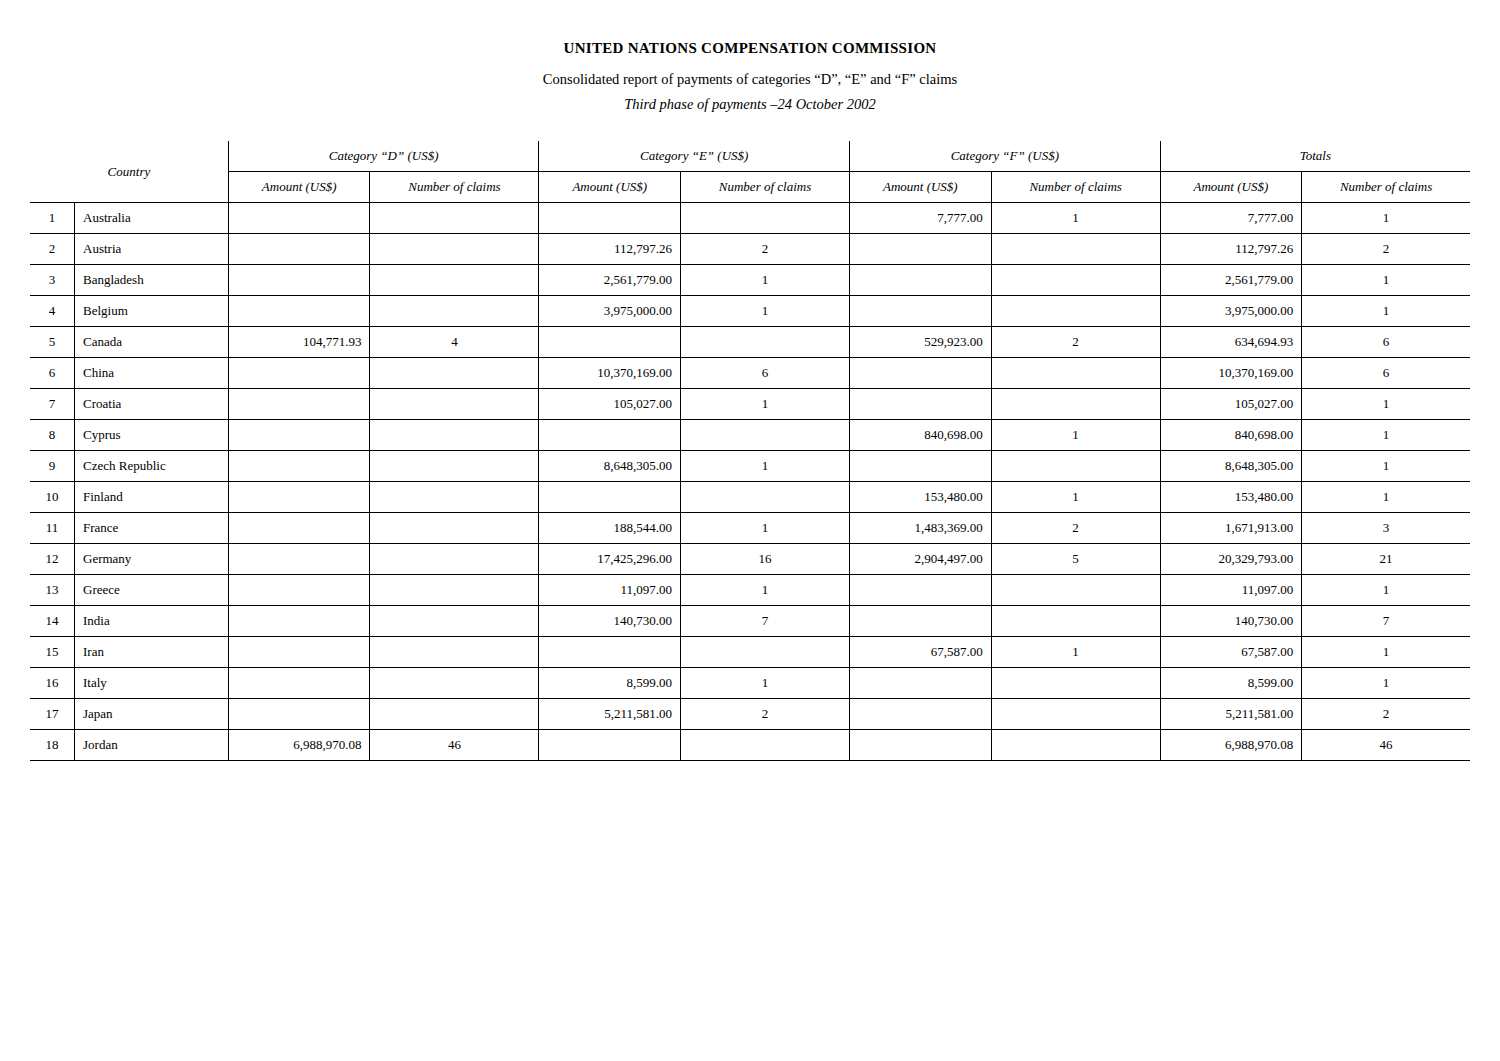United Nations Compensation Commission
Consolidated report of payments of categories “D”, “E” and “F” claims
Third phase of payments –24 October 2002
Consolidated report of payments of categories D, E and F claims — third phase of payments, 24 October 2002
| Country | Category “D” (US$) | Category “E” (US$) | Category “F” (US$) | Totals |
| --- | --- | --- | --- | --- |
| Amount (US$) | Number of claims | Amount (US$) | Number of claims | Amount (US$) | Number of claims | Amount (US$) | Number of claims |
| 1 | Australia | | | | | 7,777.00 | 1 | 7,777.00 | 1 |
| 2 | Austria | | | 112,797.26 | 2 | | | 112,797.26 | 2 |
| 3 | Bangladesh | | | 2,561,779.00 | 1 | | | 2,561,779.00 | 1 |
| 4 | Belgium | | | 3,975,000.00 | 1 | | | 3,975,000.00 | 1 |
| 5 | Canada | 104,771.93 | 4 | | | 529,923.00 | 2 | 634,694.93 | 6 |
| 6 | China | | | 10,370,169.00 | 6 | | | 10,370,169.00 | 6 |
| 7 | Croatia | | | 105,027.00 | 1 | | | 105,027.00 | 1 |
| 8 | Cyprus | | | | | 840,698.00 | 1 | 840,698.00 | 1 |
| 9 | Czech Republic | | | 8,648,305.00 | 1 | | | 8,648,305.00 | 1 |
| 10 | Finland | | | | | 153,480.00 | 1 | 153,480.00 | 1 |
| 11 | France | | | 188,544.00 | 1 | 1,483,369.00 | 2 | 1,671,913.00 | 3 |
| 12 | Germany | | | 17,425,296.00 | 16 | 2,904,497.00 | 5 | 20,329,793.00 | 21 |
| 13 | Greece | | | 11,097.00 | 1 | | | 11,097.00 | 1 |
| 14 | India | | | 140,730.00 | 7 | | | 140,730.00 | 7 |
| 15 | Iran | | | | | 67,587.00 | 1 | 67,587.00 | 1 |
| 16 | Italy | | | 8,599.00 | 1 | | | 8,599.00 | 1 |
| 17 | Japan | | | 5,211,581.00 | 2 | | | 5,211,581.00 | 2 |
| 18 | Jordan | 6,988,970.08 | 46 | | | | | 6,988,970.08 | 46 |